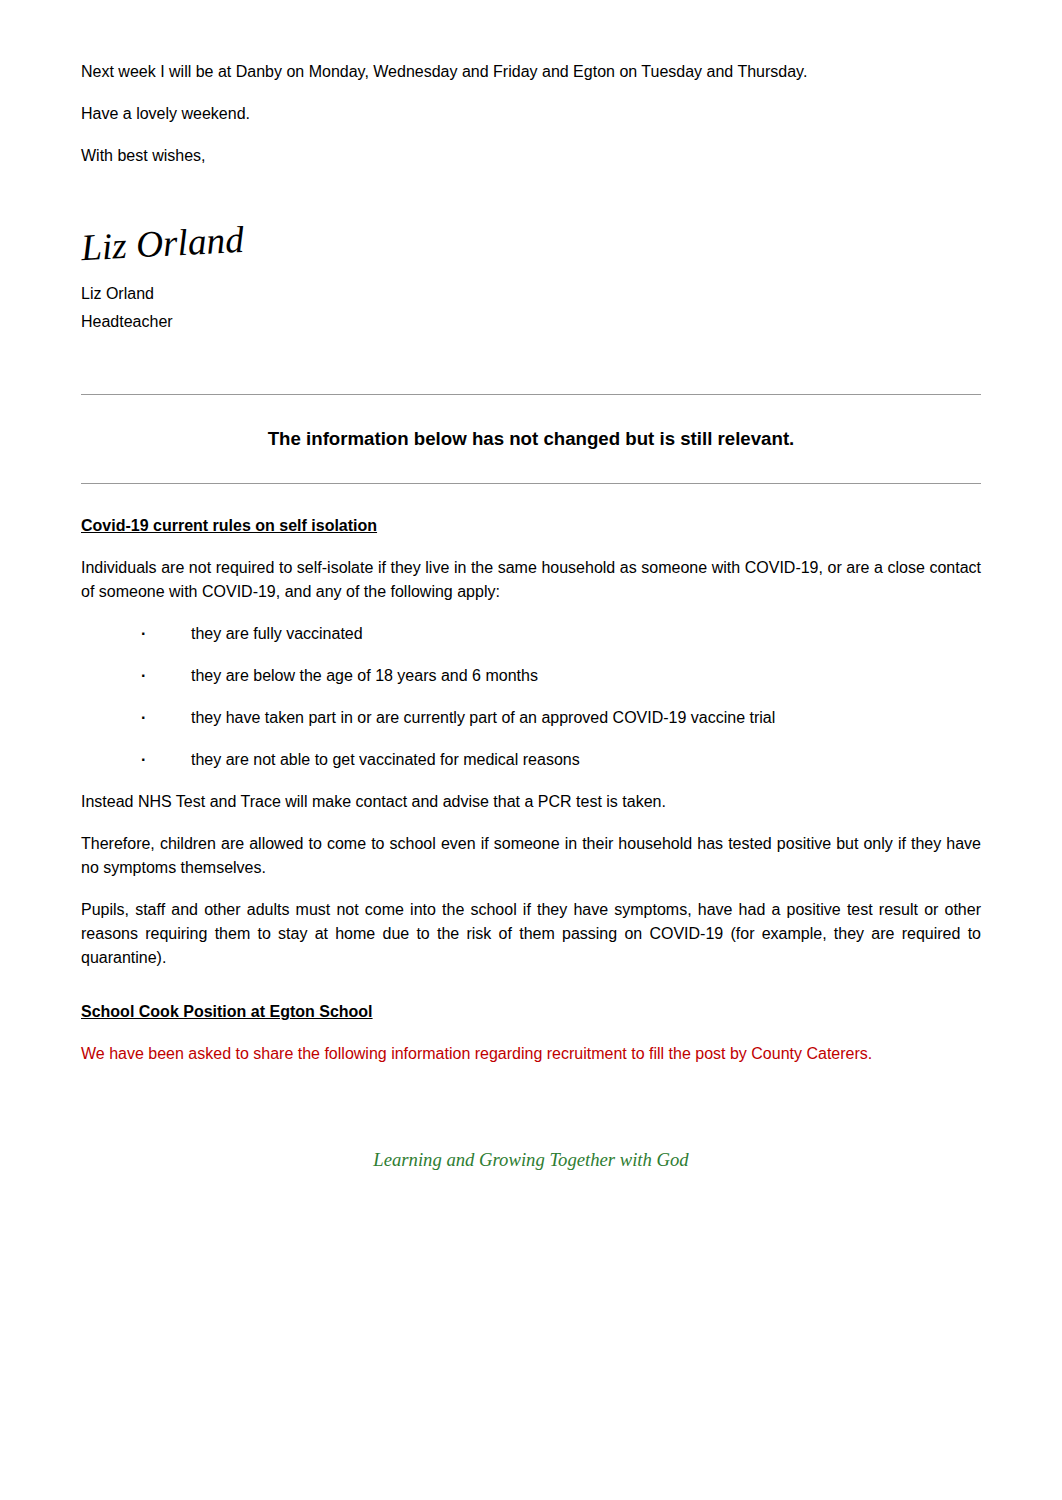Next week I will be at Danby on Monday, Wednesday and Friday and Egton on Tuesday and Thursday.
Have a lovely weekend.
With best wishes,
Liz Orland
Liz Orland
Headteacher
The information below has not changed but is still relevant.
Covid-19 current rules on self isolation
Individuals are not required to self-isolate if they live in the same household as someone with COVID-19, or are a close contact of someone with COVID-19, and any of the following apply:
they are fully vaccinated
they are below the age of 18 years and 6 months
they have taken part in or are currently part of an approved COVID-19 vaccine trial
they are not able to get vaccinated for medical reasons
Instead NHS Test and Trace will make contact and advise that a PCR test is taken.
Therefore, children are allowed to come to school even if someone in their household has tested positive but only if they have no symptoms themselves.
Pupils, staff and other adults must not come into the school if they have symptoms, have had a positive test result or other reasons requiring them to stay at home due to the risk of them passing on COVID-19 (for example, they are required to quarantine).
School Cook Position at Egton School
We have been asked to share the following information regarding recruitment to fill the post by County Caterers.
Learning and Growing Together with God